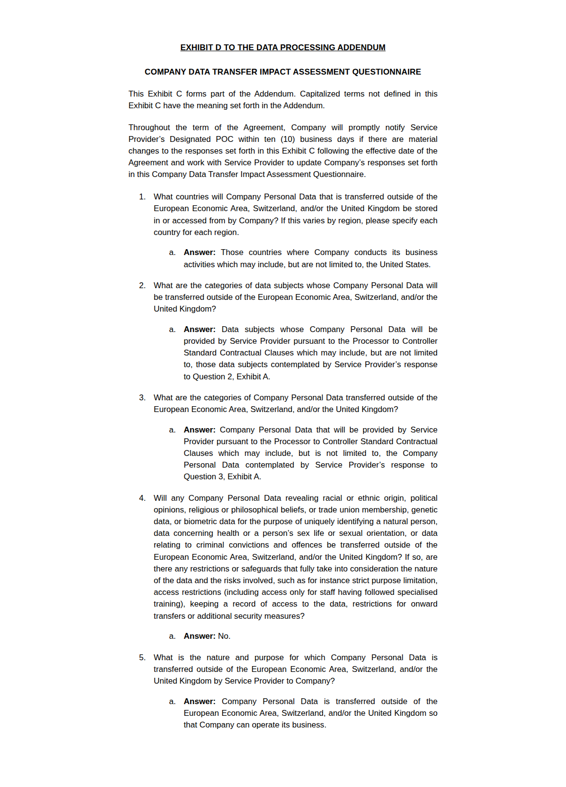Exhibit D to the Data Processing Addendum
Company Data Transfer Impact Assessment Questionnaire
This Exhibit C forms part of the Addendum. Capitalized terms not defined in this Exhibit C have the meaning set forth in the Addendum.
Throughout the term of the Agreement, Company will promptly notify Service Provider’s Designated POC within ten (10) business days if there are material changes to the responses set forth in this Exhibit C following the effective date of the Agreement and work with Service Provider to update Company’s responses set forth in this Company Data Transfer Impact Assessment Questionnaire.
What countries will Company Personal Data that is transferred outside of the European Economic Area, Switzerland, and/or the United Kingdom be stored in or accessed from by Company? If this varies by region, please specify each country for each region.
Answer: Those countries where Company conducts its business activities which may include, but are not limited to, the United States.
What are the categories of data subjects whose Company Personal Data will be transferred outside of the European Economic Area, Switzerland, and/or the United Kingdom?
Answer: Data subjects whose Company Personal Data will be provided by Service Provider pursuant to the Processor to Controller Standard Contractual Clauses which may include, but are not limited to, those data subjects contemplated by Service Provider’s response to Question 2, Exhibit A.
What are the categories of Company Personal Data transferred outside of the European Economic Area, Switzerland, and/or the United Kingdom?
Answer: Company Personal Data that will be provided by Service Provider pursuant to the Processor to Controller Standard Contractual Clauses which may include, but is not limited to, the Company Personal Data contemplated by Service Provider’s response to Question 3, Exhibit A.
Will any Company Personal Data revealing racial or ethnic origin, political opinions, religious or philosophical beliefs, or trade union membership, genetic data, or biometric data for the purpose of uniquely identifying a natural person, data concerning health or a person’s sex life or sexual orientation, or data relating to criminal convictions and offences be transferred outside of the European Economic Area, Switzerland, and/or the United Kingdom? If so, are there any restrictions or safeguards that fully take into consideration the nature of the data and the risks involved, such as for instance strict purpose limitation, access restrictions (including access only for staff having followed specialised training), keeping a record of access to the data, restrictions for onward transfers or additional security measures?
Answer: No.
What is the nature and purpose for which Company Personal Data is transferred outside of the European Economic Area, Switzerland, and/or the United Kingdom by Service Provider to Company?
Answer: Company Personal Data is transferred outside of the European Economic Area, Switzerland, and/or the United Kingdom so that Company can operate its business.